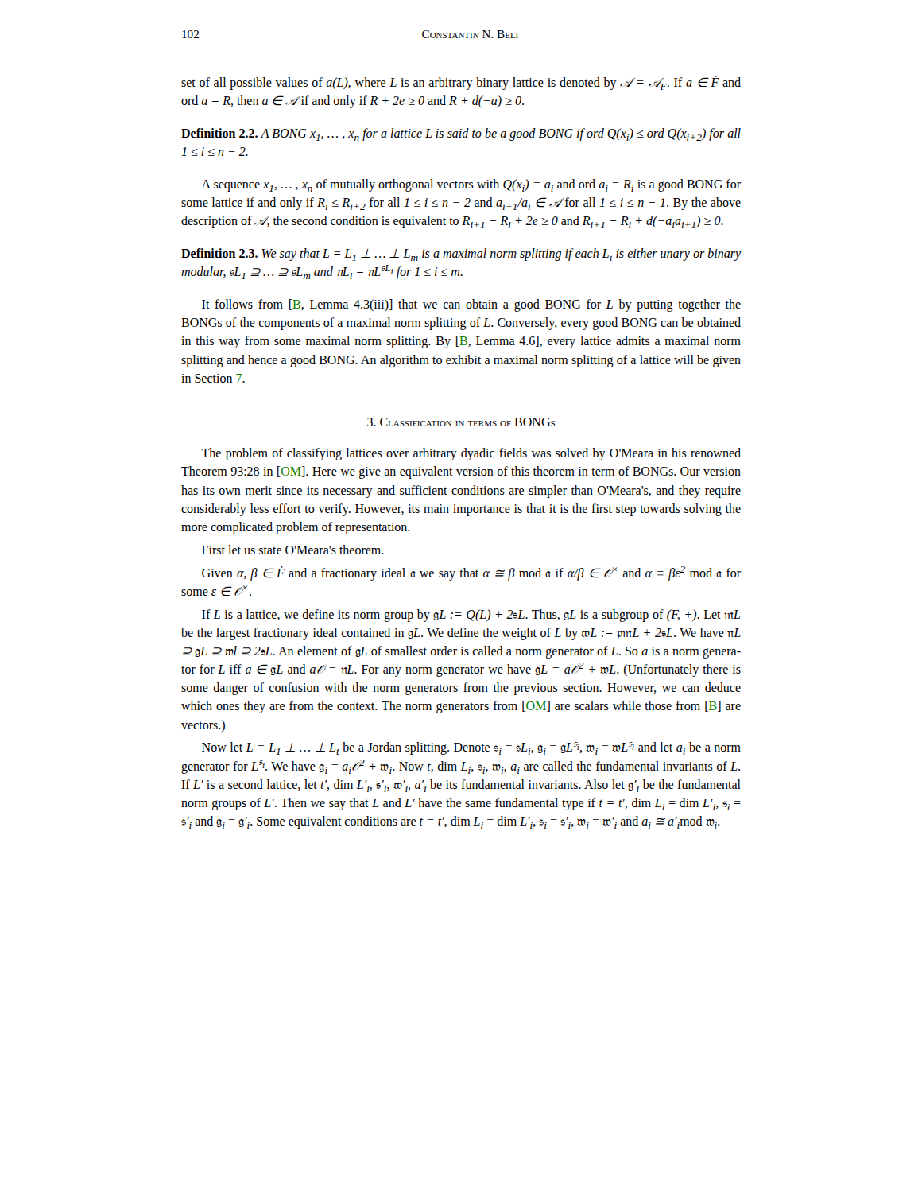102 Constantin N. Beli
set of all possible values of a(L), where L is an arbitrary binary lattice is denoted by 𝒜 = 𝒜F. If a ∈ Ḟ and ord a = R, then a ∈ 𝒜 if and only if R + 2e ≥ 0 and R + d(−a) ≥ 0.
Definition 2.2. A BONG x1, … , xn for a lattice L is said to be a good BONG if ord Q(xi) ≤ ord Q(xi+2) for all 1 ≤ i ≤ n − 2.
A sequence x1, … , xn of mutually orthogonal vectors with Q(xi) = ai and ord ai = Ri is a good BONG for some lattice if and only if Ri ≤ Ri+2 for all 1 ≤ i ≤ n − 2 and ai+1/ai ∈ 𝒜 for all 1 ≤ i ≤ n − 1. By the above description of 𝒜, the second condition is equivalent to Ri+1 − Ri + 2e ≥ 0 and Ri+1 − Ri + d(−aiai+1) ≥ 0.
Definition 2.3. We say that L = L1 ⊥ … ⊥ Lm is a maximal norm splitting if each Li is either unary or binary modular, 𝔰L1 ⊇ … ⊇ 𝔰Lm and 𝔫Li = 𝔫L𝔰 Li for 1 ≤ i ≤ m.
It follows from [B, Lemma 4.3(iii)] that we can obtain a good BONG for L by putting together the BONGs of the components of a maximal norm splitting of L. Conversely, every good BONG can be obtained in this way from some maximal norm splitting. By [B, Lemma 4.6], every lattice admits a maximal norm splitting and hence a good BONG. An algorithm to exhibit a maximal norm splitting of a lattice will be given in Section 7.
3. Classification in terms of BONGs
The problem of classifying lattices over arbitrary dyadic fields was solved by O'Meara in his renowned Theorem 93:28 in [OM]. Here we give an equivalent version of this theorem in term of BONGs. Our version has its own merit since its necessary and sufficient conditions are simpler than O'Meara's, and they require considerably less effort to verify. However, its main importance is that it is the first step towards solving the more complicated problem of representation.
First let us state O'Meara's theorem.
Given α, β ∈ Ḟ and a fractionary ideal 𝔞 we say that α ≅ β mod 𝔞 if α/β ∈ 𝒪× and α ≡ βε2 mod 𝔞 for some ε ∈ 𝒪×.
If L is a lattice, we define its norm group by 𝔤L := Q(L) + 2 𝔰L. Thus, 𝔤L is a subgroup of (F, +). Let 𝔪L be the largest fractionary ideal contained in 𝔤L. We define the weight of L by 𝔴L := 𝔭𝔪 L + 2 𝔰L. We have 𝔫L ⊇ 𝔤L ⊇ 𝔴l ⊇ 2 𝔰L. An element of 𝔤L of smallest order is called a norm generator of L. So a is a norm generator for L iff a ∈ 𝔤L and a𝒪 = 𝔫L. For any norm generator we have 𝔤L = a𝒪2 + 𝔴L. (Unfortunately there is some danger of confusion with the norm generators from the previous section. However, we can deduce which ones they are from the context. The norm generators from [OM] are scalars while those from [B] are vectors.)
Now let L = L1 ⊥ … ⊥ Lt be a Jordan splitting. Denote 𝔰i = 𝔰Li, 𝔤i = 𝔤L𝔰i, 𝔴i = 𝔴L𝔰i and let ai be a norm generator for L𝔰i. We have 𝔤i = ai𝒪2 + 𝔴i. Now t, dim Li, 𝔰i, 𝔴i, ai are called the fundamental invariants of L. If L′ is a second lattice, let t′, dim L′i, 𝔰′i, 𝔴′i, a′i be its fundamental invariants. Also let 𝔤′i be the fundamental norm groups of L′. Then we say that L and L′ have the same fundamental type if t = t′, dim Li = dim L′i, 𝔰i = 𝔰′i and 𝔤i = 𝔤′i. Some equivalent conditions are t = t′, dim Li = dim L′i, 𝔰i = 𝔰′i, 𝔴i = 𝔴′i and ai ≅ a′imod 𝔴i.